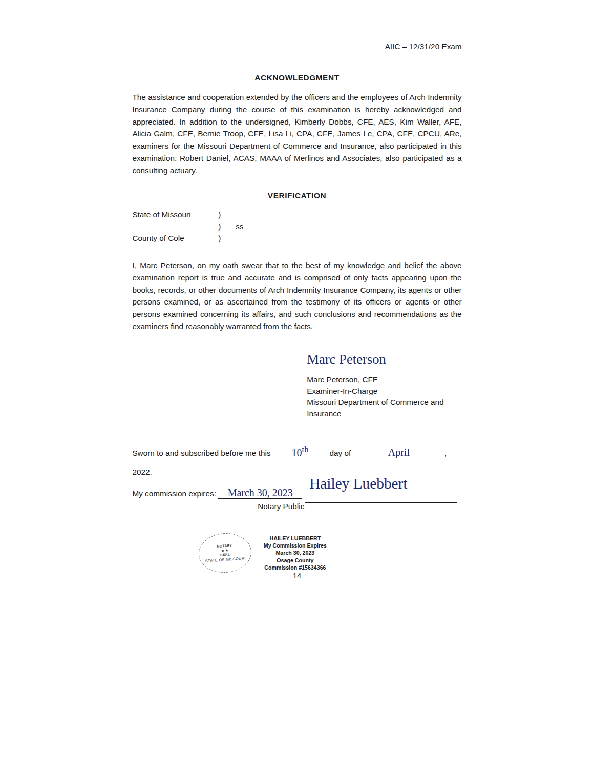AIIC – 12/31/20 Exam
ACKNOWLEDGMENT
The assistance and cooperation extended by the officers and the employees of Arch Indemnity Insurance Company during the course of this examination is hereby acknowledged and appreciated. In addition to the undersigned, Kimberly Dobbs, CFE, AES, Kim Waller, AFE, Alicia Galm, CFE, Bernie Troop, CFE, Lisa Li, CPA, CFE, James Le, CPA, CFE, CPCU, ARe, examiners for the Missouri Department of Commerce and Insurance, also participated in this examination. Robert Daniel, ACAS, MAAA of Merlinos and Associates, also participated as a consulting actuary.
VERIFICATION
| State of Missouri | ) | |
| | ) | ss |
| County of Cole | ) | |
I, Marc Peterson, on my oath swear that to the best of my knowledge and belief the above examination report is true and accurate and is comprised of only facts appearing upon the books, records, or other documents of Arch Indemnity Insurance Company, its agents or other persons examined, or as ascertained from the testimony of its officers or agents or other persons examined concerning its affairs, and such conclusions and recommendations as the examiners find reasonably warranted from the facts.
Marc Peterson
Marc Peterson, CFE
Examiner-In-Charge
Missouri Department of Commerce and
Insurance
Sworn to and subscribed before me this 10th day of April, 2022.
My commission expires: March 30, 2023 Hailey Luebbert
Notary Public
NOTARY ★ ★ SEAL STATE OF MISSOURI
HAILEY LUEBBERT
My Commission Expires
March 30, 2023
Osage County
Commission #15634366
14